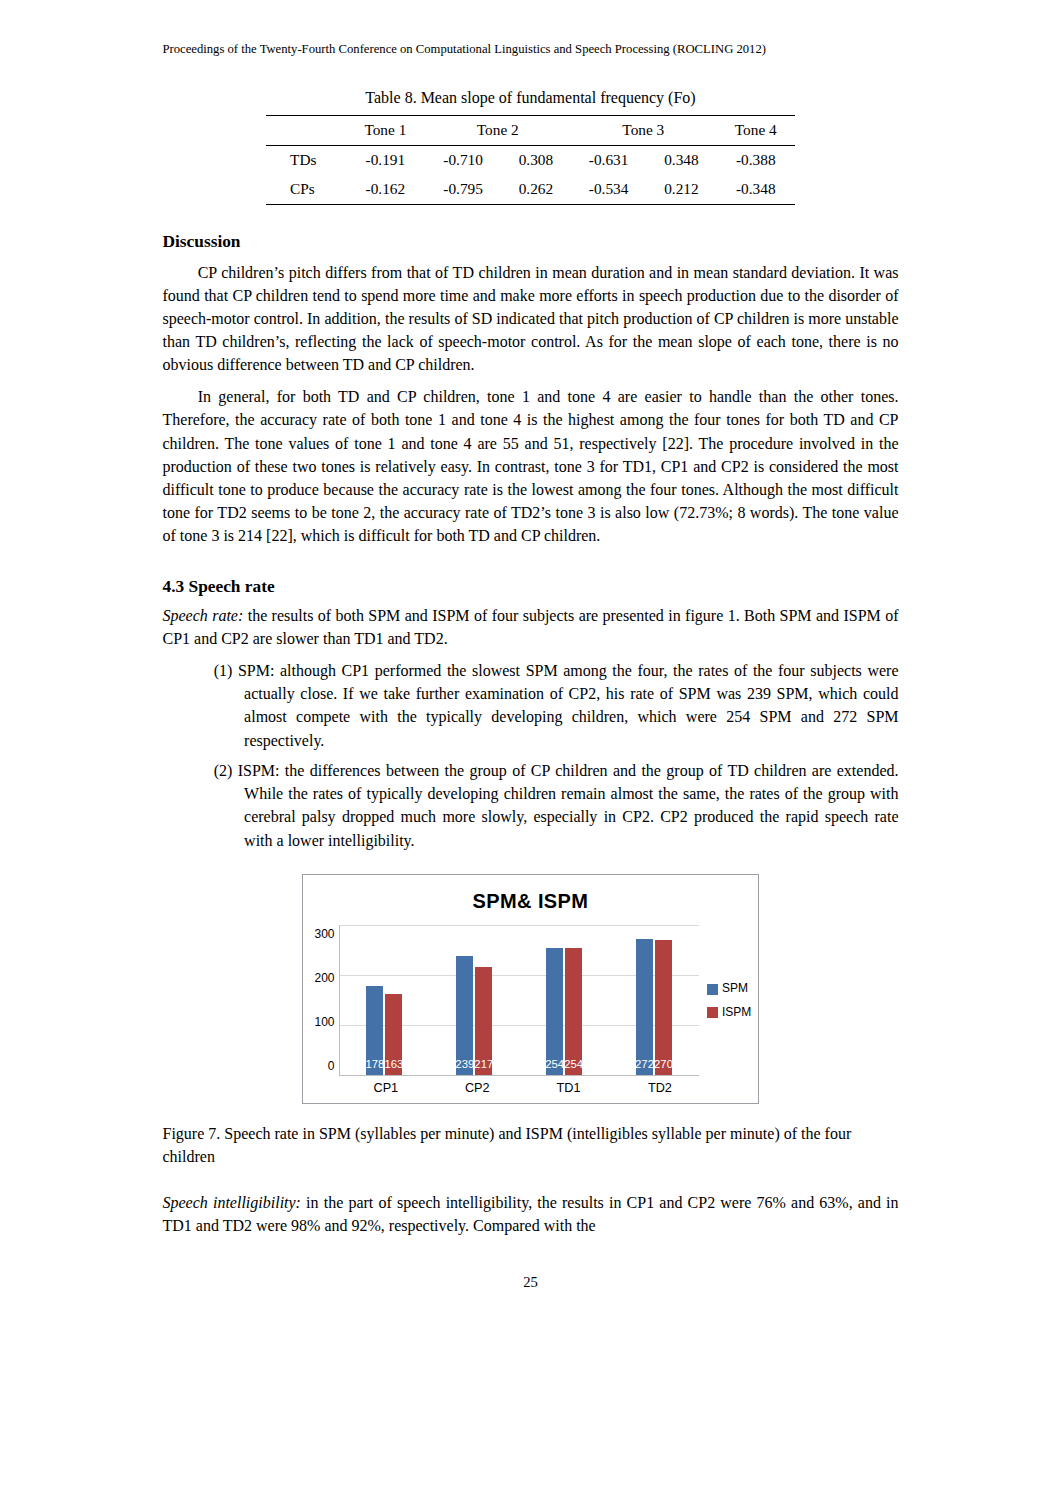Proceedings of the Twenty-Fourth Conference on Computational Linguistics and Speech Processing (ROCLING 2012)
Table 8. Mean slope of fundamental frequency (Fo)
| | Tone 1 | Tone 2 | Tone 3 | Tone 4 |
| --- | --- | --- | --- | --- |
| TDs | -0.191 | -0.710 | 0.308 | -0.631 | 0.348 | -0.388 |
| CPs | -0.162 | -0.795 | 0.262 | -0.534 | 0.212 | -0.348 |
Discussion
CP children’s pitch differs from that of TD children in mean duration and in mean standard deviation. It was found that CP children tend to spend more time and make more efforts in speech production due to the disorder of speech-motor control. In addition, the results of SD indicated that pitch production of CP children is more unstable than TD children’s, reflecting the lack of speech-motor control. As for the mean slope of each tone, there is no obvious difference between TD and CP children.
In general, for both TD and CP children, tone 1 and tone 4 are easier to handle than the other tones. Therefore, the accuracy rate of both tone 1 and tone 4 is the highest among the four tones for both TD and CP children. The tone values of tone 1 and tone 4 are 55 and 51, respectively [22]. The procedure involved in the production of these two tones is relatively easy. In contrast, tone 3 for TD1, CP1 and CP2 is considered the most difficult tone to produce because the accuracy rate is the lowest among the four tones. Although the most difficult tone for TD2 seems to be tone 2, the accuracy rate of TD2’s tone 3 is also low (72.73%; 8 words). The tone value of tone 3 is 214 [22], which is difficult for both TD and CP children.
4.3 Speech rate
Speech rate: the results of both SPM and ISPM of four subjects are presented in figure 1. Both SPM and ISPM of CP1 and CP2 are slower than TD1 and TD2.
(1) SPM: although CP1 performed the slowest SPM among the four, the rates of the four subjects were actually close. If we take further examination of CP2, his rate of SPM was 239 SPM, which could almost compete with the typically developing children, which were 254 SPM and 272 SPM respectively.
(2) ISPM: the differences between the group of CP children and the group of TD children are extended. While the rates of typically developing children remain almost the same, the rates of the group with cerebral palsy dropped much more slowly, especially in CP2. CP2 produced the rapid speech rate with a lower intelligibility.
SPM& ISPM
300
200
100
0
178
163
239
217
254
254
272
270
SPM
ISPM
CP1 CP2 TD1 TD2
Figure 7. Speech rate in SPM (syllables per minute) and ISPM (intelligibles syllable per minute) of the four children
Speech intelligibility: in the part of speech intelligibility, the results in CP1 and CP2 were 76% and 63%, and in TD1 and TD2 were 98% and 92%, respectively. Compared with the
25